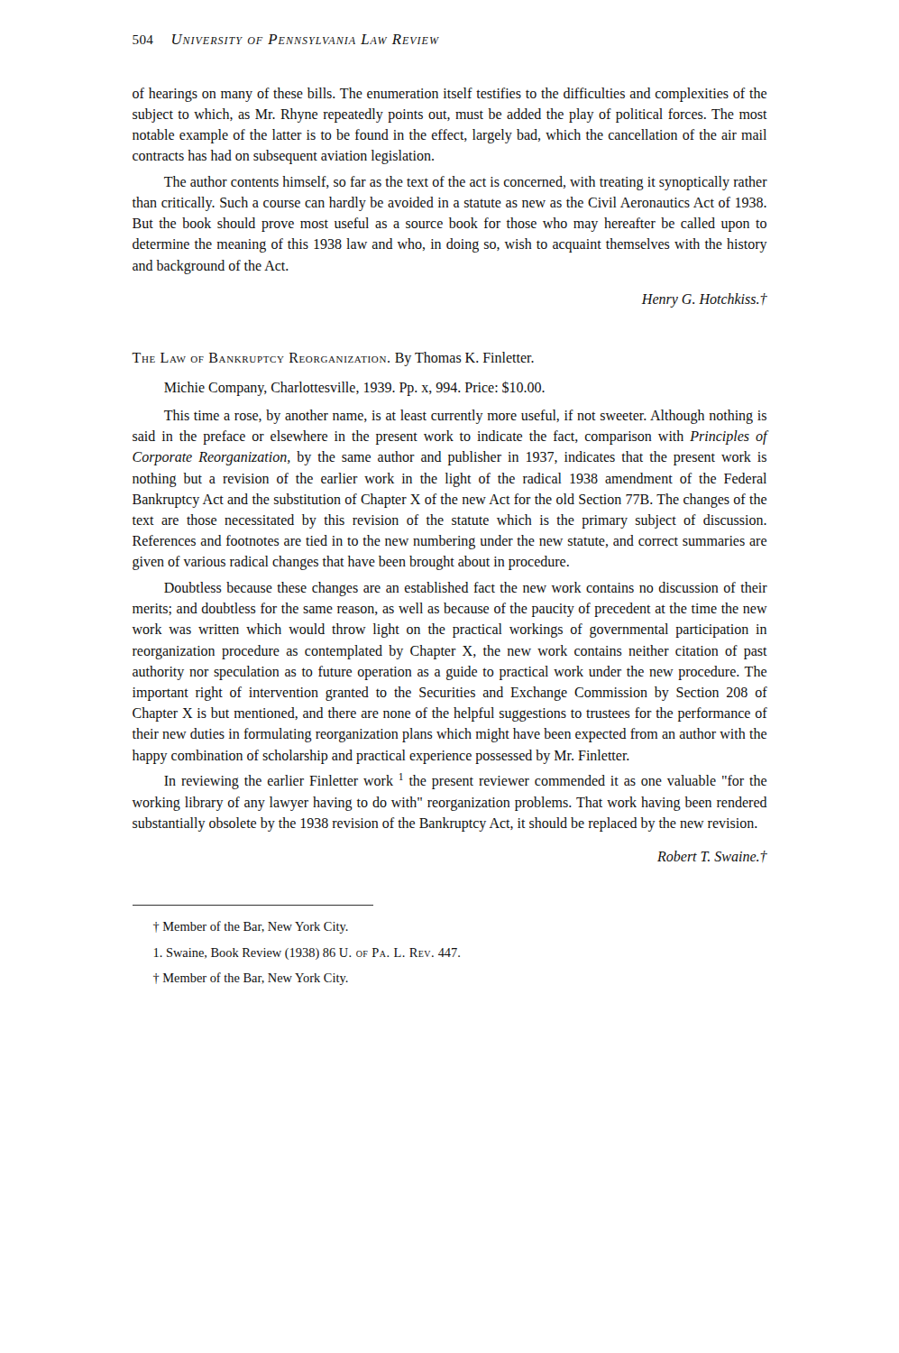504 University of Pennsylvania Law Review
of hearings on many of these bills. The enumeration itself testifies to the difficulties and complexities of the subject to which, as Mr. Rhyne repeatedly points out, must be added the play of political forces. The most notable example of the latter is to be found in the effect, largely bad, which the cancellation of the air mail contracts has had on subsequent aviation legislation.
The author contents himself, so far as the text of the act is concerned, with treating it synoptically rather than critically. Such a course can hardly be avoided in a statute as new as the Civil Aeronautics Act of 1938. But the book should prove most useful as a source book for those who may hereafter be called upon to determine the meaning of this 1938 law and who, in doing so, wish to acquaint themselves with the history and background of the Act.
Henry G. Hotchkiss.†
The Law of Bankruptcy Reorganization. By Thomas K. Finletter.
Michie Company, Charlottesville, 1939. Pp. x, 994. Price: $10.00.
This time a rose, by another name, is at least currently more useful, if not sweeter. Although nothing is said in the preface or elsewhere in the present work to indicate the fact, comparison with Principles of Corporate Reorganization, by the same author and publisher in 1937, indicates that the present work is nothing but a revision of the earlier work in the light of the radical 1938 amendment of the Federal Bankruptcy Act and the substitution of Chapter X of the new Act for the old Section 77B. The changes of the text are those necessitated by this revision of the statute which is the primary subject of discussion. References and footnotes are tied in to the new numbering under the new statute, and correct summaries are given of various radical changes that have been brought about in procedure.
Doubtless because these changes are an established fact the new work contains no discussion of their merits; and doubtless for the same reason, as well as because of the paucity of precedent at the time the new work was written which would throw light on the practical workings of governmental participation in reorganization procedure as contemplated by Chapter X, the new work contains neither citation of past authority nor speculation as to future operation as a guide to practical work under the new procedure. The important right of intervention granted to the Securities and Exchange Commission by Section 208 of Chapter X is but mentioned, and there are none of the helpful suggestions to trustees for the performance of their new duties in formulating reorganization plans which might have been expected from an author with the happy combination of scholarship and practical experience possessed by Mr. Finletter.
In reviewing the earlier Finletter work 1 the present reviewer commended it as one valuable "for the working library of any lawyer having to do with" reorganization problems. That work having been rendered substantially obsolete by the 1938 revision of the Bankruptcy Act, it should be replaced by the new revision.
Robert T. Swaine.†
† Member of the Bar, New York City.
1. Swaine, Book Review (1938) 86 U. of Pa. L. Rev. 447.
† Member of the Bar, New York City.